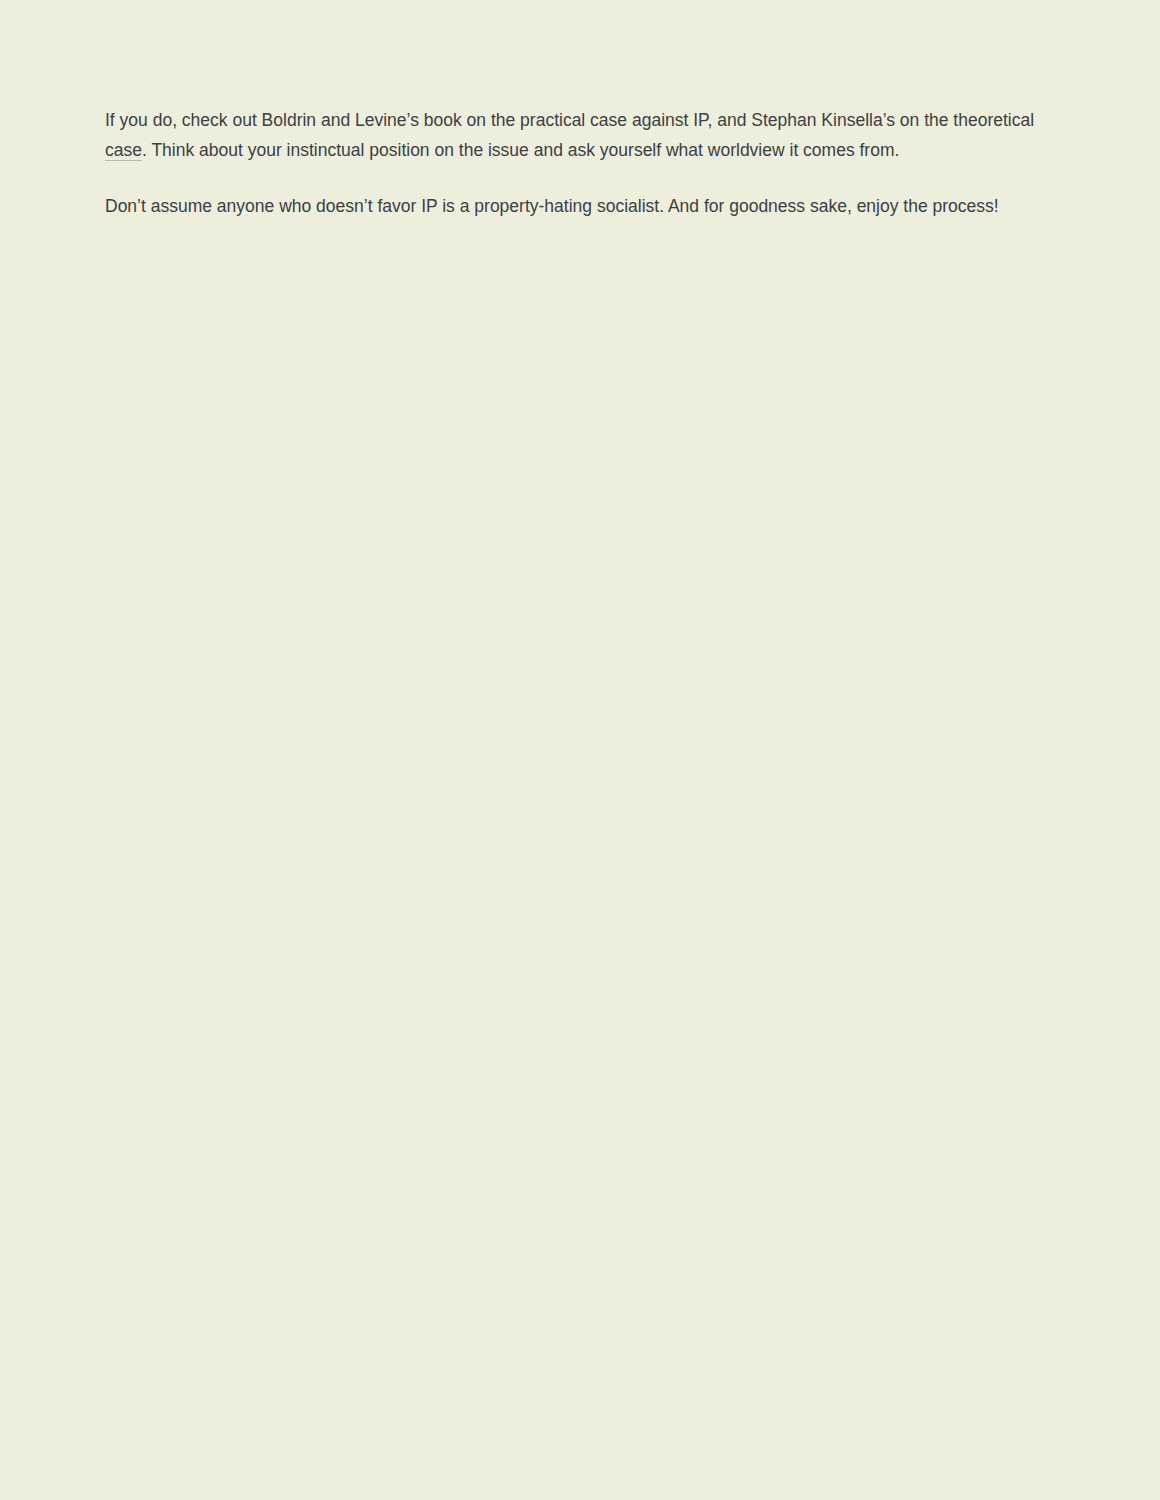If you do, check out Boldrin and Levine’s book on the practical case against IP, and Stephan Kinsella’s on the theoretical case. Think about your instinctual position on the issue and ask yourself what worldview it comes from.
Don’t assume anyone who doesn’t favor IP is a property-hating socialist. And for goodness sake, enjoy the process!